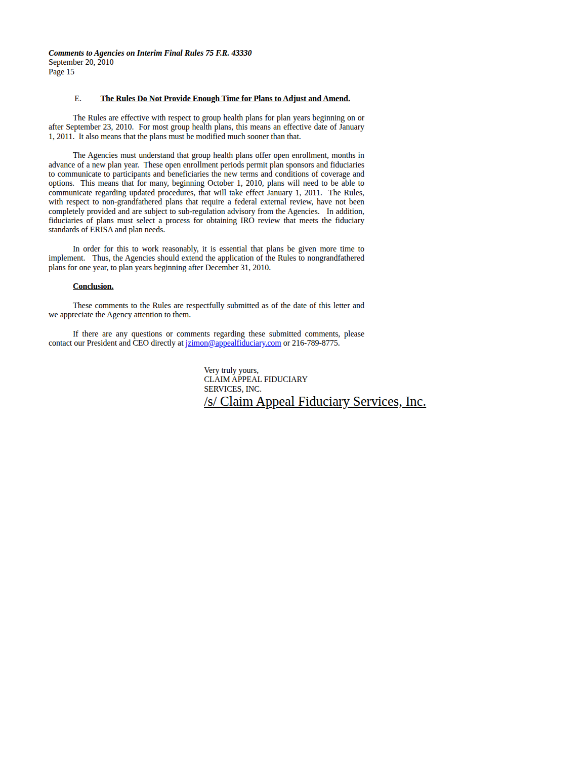Comments to Agencies on Interim Final Rules 75 F.R. 43330
September 20, 2010
Page 15
E. The Rules Do Not Provide Enough Time for Plans to Adjust and Amend.
The Rules are effective with respect to group health plans for plan years beginning on or after September 23, 2010. For most group health plans, this means an effective date of January 1, 2011. It also means that the plans must be modified much sooner than that.
The Agencies must understand that group health plans offer open enrollment, months in advance of a new plan year. These open enrollment periods permit plan sponsors and fiduciaries to communicate to participants and beneficiaries the new terms and conditions of coverage and options. This means that for many, beginning October 1, 2010, plans will need to be able to communicate regarding updated procedures, that will take effect January 1, 2011. The Rules, with respect to non-grandfathered plans that require a federal external review, have not been completely provided and are subject to sub-regulation advisory from the Agencies. In addition, fiduciaries of plans must select a process for obtaining IRO review that meets the fiduciary standards of ERISA and plan needs.
In order for this to work reasonably, it is essential that plans be given more time to implement. Thus, the Agencies should extend the application of the Rules to nongrandfathered plans for one year, to plan years beginning after December 31, 2010.
Conclusion.
These comments to the Rules are respectfully submitted as of the date of this letter and we appreciate the Agency attention to them.
If there are any questions or comments regarding these submitted comments, please contact our President and CEO directly at jzimon@appealfiduciary.com or 216-789-8775.
Very truly yours,
CLAIM APPEAL FIDUCIARY
SERVICES, INC.
/s/ Claim Appeal Fiduciary Services, Inc.